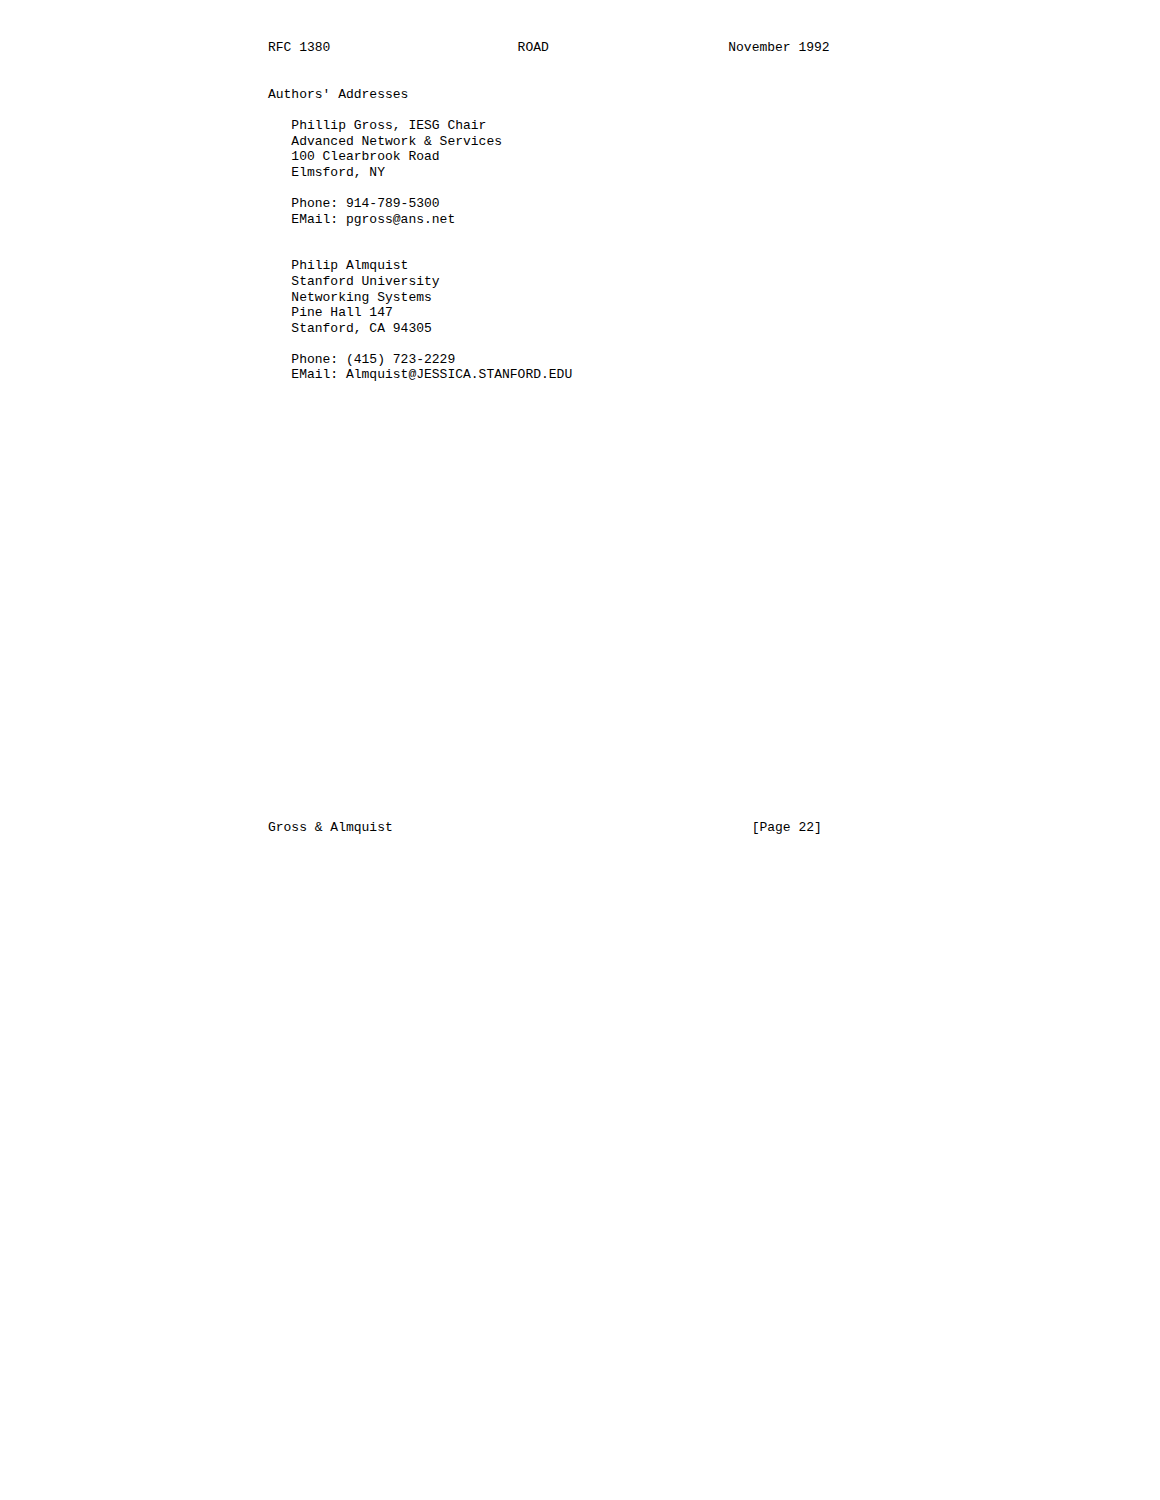RFC 1380                        ROAD                       November 1992


Authors' Addresses

   Phillip Gross, IESG Chair
   Advanced Network & Services
   100 Clearbrook Road
   Elmsford, NY

   Phone: 914-789-5300
   EMail: pgross@ans.net


   Philip Almquist
   Stanford University
   Networking Systems
   Pine Hall 147
   Stanford, CA 94305

   Phone: (415) 723-2229
   EMail: Almquist@JESSICA.STANFORD.EDU




























Gross & Almquist                                              [Page 22]